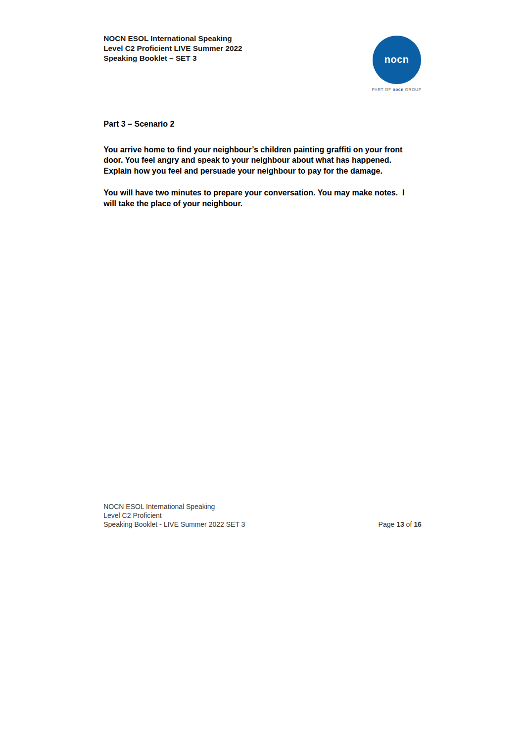NOCN ESOL International Speaking
Level C2 Proficient LIVE Summer 2022
Speaking Booklet – SET 3
nocn
PART OF nocn GROUP
Part 3 – Scenario 2
You arrive home to find your neighbour’s children painting graffiti on your front door. You feel angry and speak to your neighbour about what has happened. Explain how you feel and persuade your neighbour to pay for the damage.
You will have two minutes to prepare your conversation. You may make notes. I will take the place of your neighbour.
NOCN ESOL International Speaking
Level C2 Proficient
Speaking Booklet - LIVE Summer 2022 SET 3
Page 13 of 16